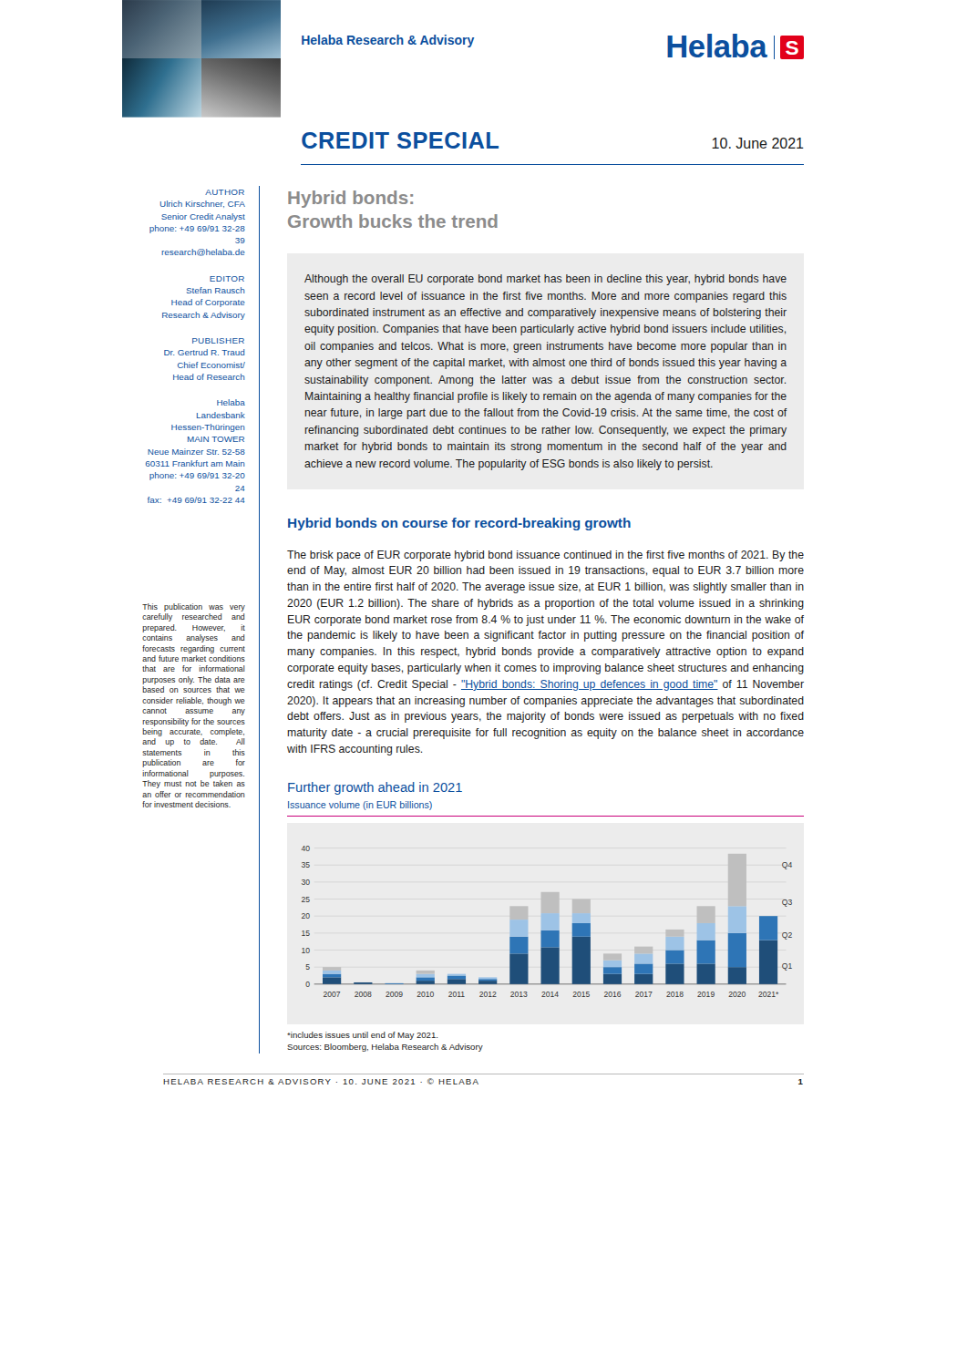Helaba Research & Advisory
Helaba S
CREDIT SPECIAL
10. June 2021
AUTHOR
Ulrich Kirschner, CFA
Senior Credit Analyst
phone: +49 69/91 32-28 39
research@helaba.de
EDITOR
Stefan Rausch
Head of Corporate
Research & Advisory
PUBLISHER
Dr. Gertrud R. Traud
Chief Economist/
Head of Research
Helaba
Landesbank
Hessen-Thüringen
MAIN TOWER
Neue Mainzer Str. 52-58
60311 Frankfurt am Main
phone: +49 69/91 32-20 24
fax: +49 69/91 32-22 44
This publication was very carefully researched and prepared. However, it contains analyses and forecasts regarding current and future market conditions that are for informational purposes only. The data are based on sources that we consider reliable, though we cannot assume any responsibility for the sources being accurate, complete, and up to date. All statements in this publication are for informational purposes. They must not be taken as an offer or recommendation for investment decisions.
Hybrid bonds:
Growth bucks the trend
Although the overall EU corporate bond market has been in decline this year, hybrid bonds have seen a record level of issuance in the first five months. More and more companies regard this subordinated instrument as an effective and comparatively inexpensive means of bolstering their equity position. Companies that have been particularly active hybrid bond issuers include utilities, oil companies and telcos. What is more, green instruments have become more popular than in any other segment of the capital market, with almost one third of bonds issued this year having a sustainability component. Among the latter was a debut issue from the construction sector. Maintaining a healthy financial profile is likely to remain on the agenda of many companies for the near future, in large part due to the fallout from the Covid-19 crisis. At the same time, the cost of refinancing subordinated debt continues to be rather low. Consequently, we expect the primary market for hybrid bonds to maintain its strong momentum in the second half of the year and achieve a new record volume. The popularity of ESG bonds is also likely to persist.
Hybrid bonds on course for record-breaking growth
The brisk pace of EUR corporate hybrid bond issuance continued in the first five months of 2021. By the end of May, almost EUR 20 billion had been issued in 19 transactions, equal to EUR 3.7 billion more than in the entire first half of 2020. The average issue size, at EUR 1 billion, was slightly smaller than in 2020 (EUR 1.2 billion). The share of hybrids as a proportion of the total volume issued in a shrinking EUR corporate bond market rose from 8.4 % to just under 11 %. The economic downturn in the wake of the pandemic is likely to have been a significant factor in putting pressure on the financial position of many companies. In this respect, hybrid bonds provide a comparatively attractive option to expand corporate equity bases, particularly when it comes to improving balance sheet structures and enhancing credit ratings (cf. Credit Special - "Hybrid bonds: Shoring up defences in good time" of 11 November 2020). It appears that an increasing number of companies appreciate the advantages that subordinated debt offers. Just as in previous years, the majority of bonds were issued as perpetuals with no fixed maturity date - a crucial prerequisite for full recognition as equity on the balance sheet in accordance with IFRS accounting rules.
Further growth ahead in 2021
Issuance volume (in EUR billions)
40 35 30 25 20 15 10 5 0 Q4 Q3 Q2 Q1 2007 2008 2009 2010 2011 2012 2013 2014 2015 2016 2017 2018 2019 2020 2021*
*includes issues until end of May 2021.
Sources: Bloomberg, Helaba Research & Advisory
HELABA RESEARCH & ADVISORY · 10. JUNE 2021 · © HELABA
1